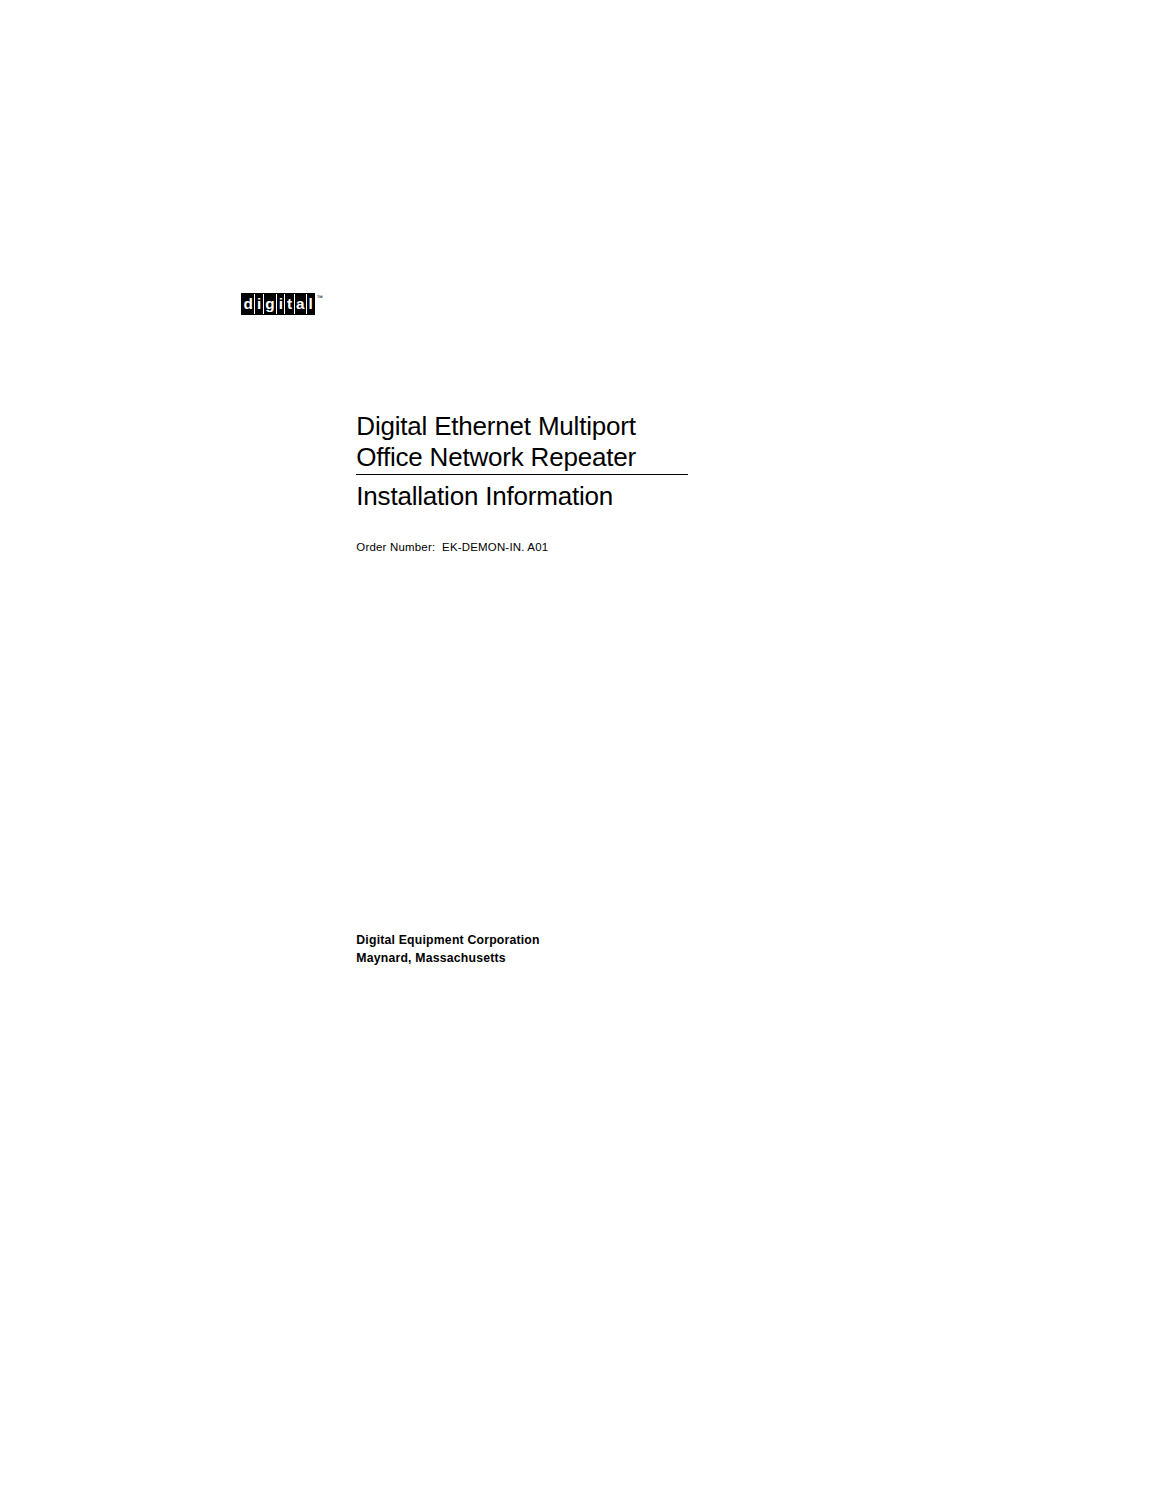digital ™
Digital Ethernet Multiport
Office Network Repeater
Installation Information
Order Number: EK-DEMON-IN. A01
Digital Equipment Corporation
Maynard, Massachusetts